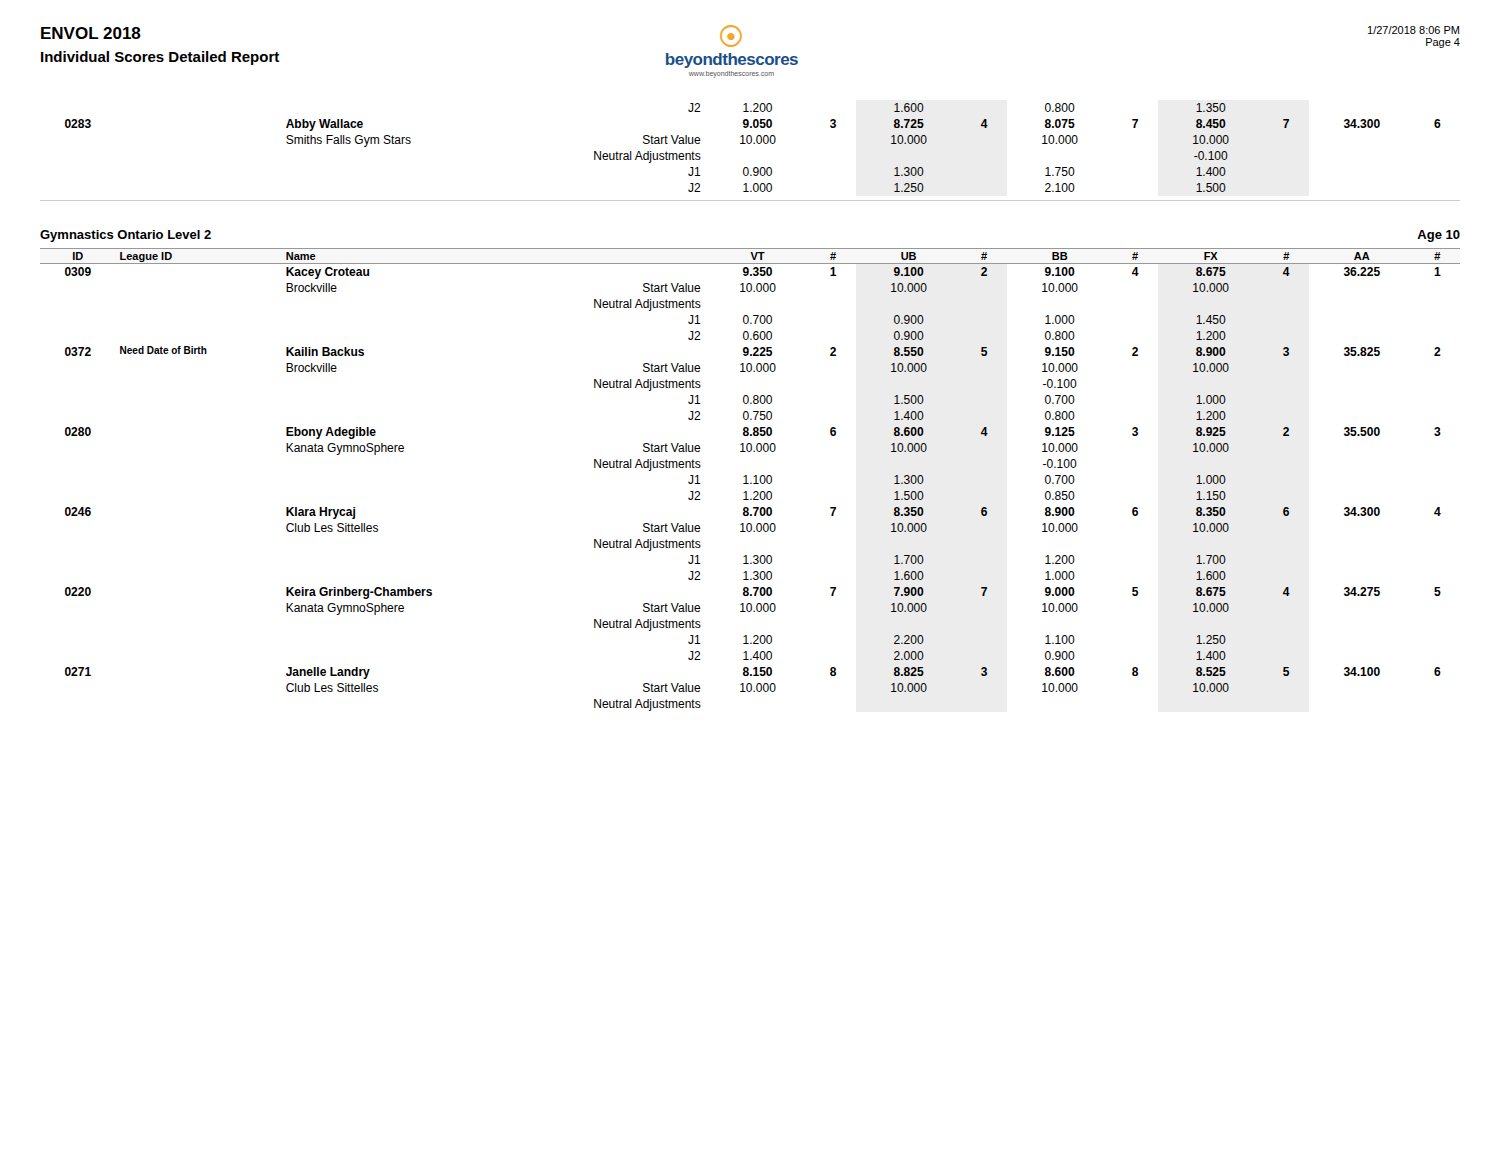ENVOL 2018
Individual Scores Detailed Report
⦿
beyondthescores
www.beyondthescores.com
1/27/2018 8:06 PM
Page 4
| | | | J2 | 1.200 | | 1.600 | | 0.800 | | 1.350 | | | |
| 0283 | | Abby Wallace | | 9.050 | 3 | 8.725 | 4 | 8.075 | 7 | 8.450 | 7 | 34.300 | 6 |
| | | Smiths Falls Gym Stars | Start Value | 10.000 | | 10.000 | | 10.000 | | 10.000 | | | |
| | | | Neutral Adjustments | | | | | | | -0.100 | | | |
| | | | J1 | 0.900 | | 1.300 | | 1.750 | | 1.400 | | | |
| | | | J2 | 1.000 | | 1.250 | | 2.100 | | 1.500 | | | |
Gymnastics Ontario Level 2
Age 10
| ID | League ID | Name | | VT | # | UB | # | BB | # | FX | # | AA | # |
| --- | --- | --- | --- | --- | --- | --- | --- | --- | --- | --- | --- | --- | --- |
| 0309 | | Kacey Croteau | | 9.350 | 1 | 9.100 | 2 | 9.100 | 4 | 8.675 | 4 | 36.225 | 1 |
| | | Brockville | Start Value | 10.000 | | 10.000 | | 10.000 | | 10.000 | | | |
| | | | Neutral Adjustments | | | | | | | | | | |
| | | | J1 | 0.700 | | 0.900 | | 1.000 | | 1.450 | | | |
| | | | J2 | 0.600 | | 0.900 | | 0.800 | | 1.200 | | | |
| 0372 | Need Date of Birth | Kailin Backus | | 9.225 | 2 | 8.550 | 5 | 9.150 | 2 | 8.900 | 3 | 35.825 | 2 |
| | | Brockville | Start Value | 10.000 | | 10.000 | | 10.000 | | 10.000 | | | |
| | | | Neutral Adjustments | | | | | -0.100 | | | | | |
| | | | J1 | 0.800 | | 1.500 | | 0.700 | | 1.000 | | | |
| | | | J2 | 0.750 | | 1.400 | | 0.800 | | 1.200 | | | |
| 0280 | | Ebony Adegible | | 8.850 | 6 | 8.600 | 4 | 9.125 | 3 | 8.925 | 2 | 35.500 | 3 |
| | | Kanata GymnoSphere | Start Value | 10.000 | | 10.000 | | 10.000 | | 10.000 | | | |
| | | | Neutral Adjustments | | | | | -0.100 | | | | | |
| | | | J1 | 1.100 | | 1.300 | | 0.700 | | 1.000 | | | |
| | | | J2 | 1.200 | | 1.500 | | 0.850 | | 1.150 | | | |
| 0246 | | Klara Hrycaj | | 8.700 | 7 | 8.350 | 6 | 8.900 | 6 | 8.350 | 6 | 34.300 | 4 |
| | | Club Les Sittelles | Start Value | 10.000 | | 10.000 | | 10.000 | | 10.000 | | | |
| | | | Neutral Adjustments | | | | | | | | | | |
| | | | J1 | 1.300 | | 1.700 | | 1.200 | | 1.700 | | | |
| | | | J2 | 1.300 | | 1.600 | | 1.000 | | 1.600 | | | |
| 0220 | | Keira Grinberg-Chambers | | 8.700 | 7 | 7.900 | 7 | 9.000 | 5 | 8.675 | 4 | 34.275 | 5 |
| | | Kanata GymnoSphere | Start Value | 10.000 | | 10.000 | | 10.000 | | 10.000 | | | |
| | | | Neutral Adjustments | | | | | | | | | | |
| | | | J1 | 1.200 | | 2.200 | | 1.100 | | 1.250 | | | |
| | | | J2 | 1.400 | | 2.000 | | 0.900 | | 1.400 | | | |
| 0271 | | Janelle Landry | | 8.150 | 8 | 8.825 | 3 | 8.600 | 8 | 8.525 | 5 | 34.100 | 6 |
| | | Club Les Sittelles | Start Value | 10.000 | | 10.000 | | 10.000 | | 10.000 | | | |
| | | | Neutral Adjustments | | | | | | | | | | |